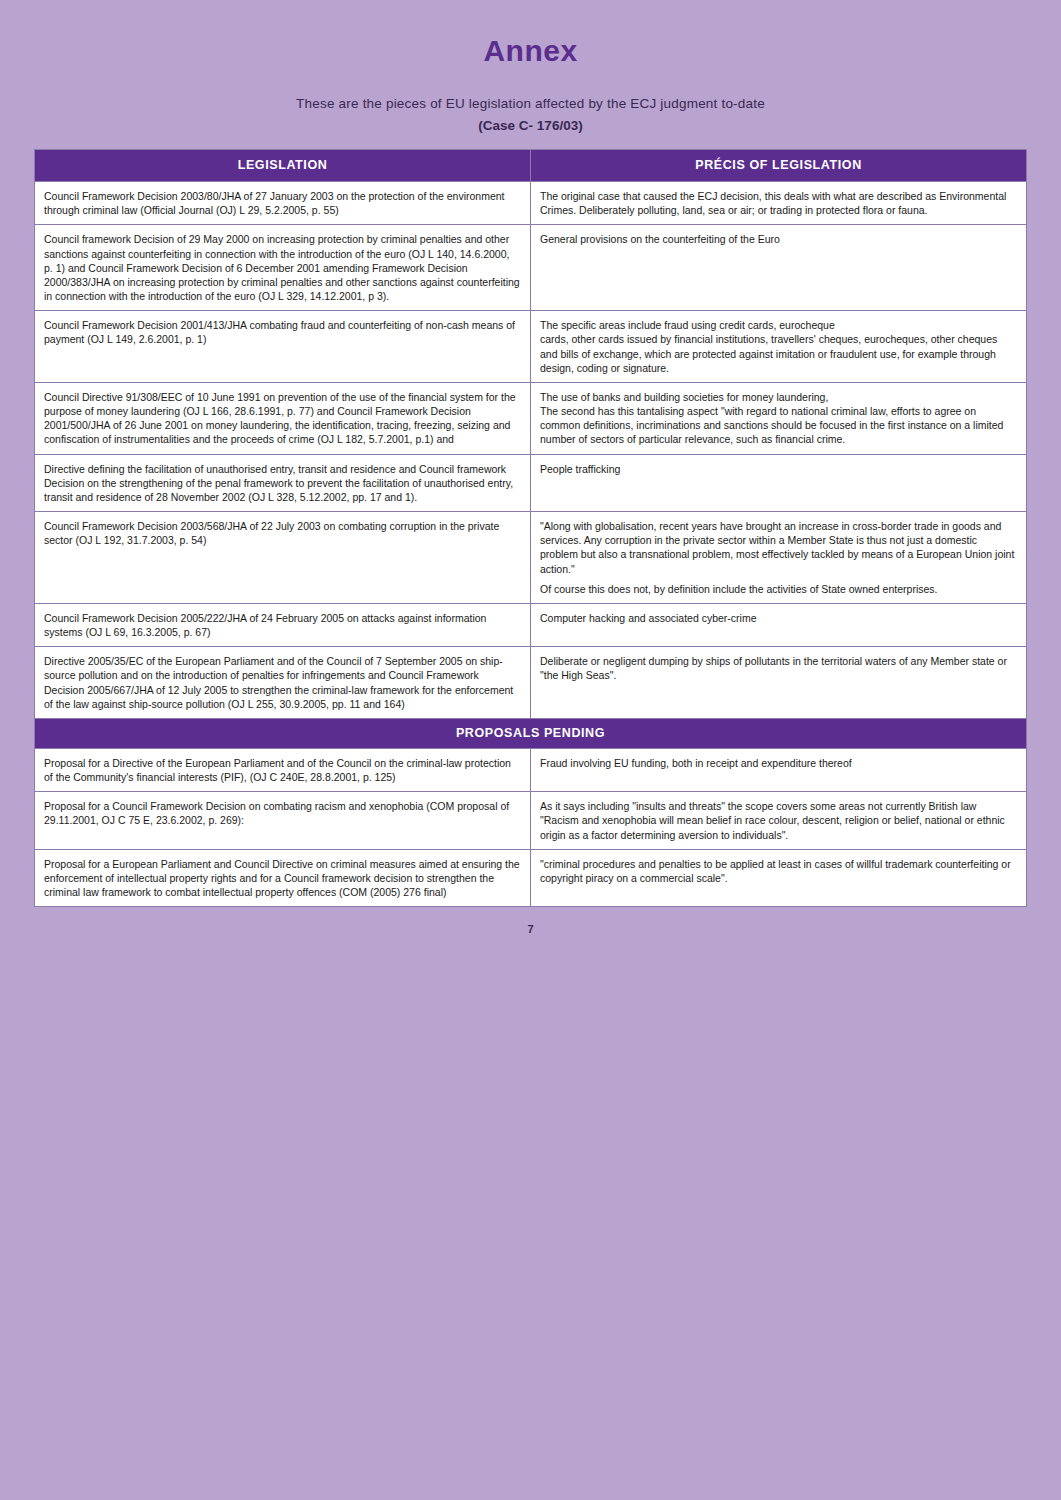Annex
These are the pieces of EU legislation affected by the ECJ judgment to-date (Case C- 176/03)
| LEGISLATION | PRÉCIS OF LEGISLATION |
| --- | --- |
| Council Framework Decision 2003/80/JHA of 27 January 2003 on the protection of the environment through criminal law (Official Journal (OJ) L 29, 5.2.2005, p. 55) | The original case that caused the ECJ decision, this deals with what are described as Environmental Crimes. Deliberately polluting, land, sea or air; or trading in protected flora or fauna. |
| Council framework Decision of 29 May 2000 on increasing protection by criminal penalties and other sanctions against counterfeiting in connection with the introduction of the euro (OJ L 140, 14.6.2000, p. 1) and Council Framework Decision of 6 December 2001 amending Framework Decision 2000/383/JHA on increasing protection by criminal penalties and other sanctions against counterfeiting in connection with the introduction of the euro (OJ L 329, 14.12.2001, p 3). | General provisions on the counterfeiting of the Euro |
| Council Framework Decision 2001/413/JHA combating fraud and counterfeiting of non-cash means of payment (OJ L 149, 2.6.2001, p. 1) | The specific areas include fraud using credit cards, eurocheque cards, other cards issued by financial institutions, travellers' cheques, eurocheques, other cheques and bills of exchange, which are protected against imitation or fraudulent use, for example through design, coding or signature. |
| Council Directive 91/308/EEC of 10 June 1991 on prevention of the use of the financial system for the purpose of money laundering (OJ L 166, 28.6.1991, p. 77) and Council Framework Decision 2001/500/JHA of 26 June 2001 on money laundering, the identification, tracing, freezing, seizing and confiscation of instrumentalities and the proceeds of crime (OJ L 182, 5.7.2001, p.1) and | The use of banks and building societies for money laundering, The second has this tantalising aspect "with regard to national criminal law, efforts to agree on common definitions, incriminations and sanctions should be focused in the first instance on a limited number of sectors of particular relevance, such as financial crime. |
| Directive defining the facilitation of unauthorised entry, transit and residence and Council framework Decision on the strengthening of the penal framework to prevent the facilitation of unauthorised entry, transit and residence of 28 November 2002 (OJ L 328, 5.12.2002, pp. 17 and 1). | People trafficking |
| Council Framework Decision 2003/568/JHA of 22 July 2003 on combating corruption in the private sector (OJ L 192, 31.7.2003, p. 54) | "Along with globalisation, recent years have brought an increase in cross-border trade in goods and services. Any corruption in the private sector within a Member State is thus not just a domestic problem but also a transnational problem, most effectively tackled by means of a European Union joint action." Of course this does not, by definition include the activities of State owned enterprises. |
| Council Framework Decision 2005/222/JHA of 24 February 2005 on attacks against information systems (OJ L 69, 16.3.2005, p. 67) | Computer hacking and associated cyber-crime |
| Directive 2005/35/EC of the European Parliament and of the Council of 7 September 2005 on ship-source pollution and on the introduction of penalties for infringements and Council Framework Decision 2005/667/JHA of 12 July 2005 to strengthen the criminal-law framework for the enforcement of the law against ship-source pollution (OJ L 255, 30.9.2005, pp. 11 and 164) | Deliberate or negligent dumping by ships of pollutants in the territorial waters of any Member state or "the High Seas". |
| PROPOSALS PENDING |
| Proposal for a Directive of the European Parliament and of the Council on the criminal-law protection of the Community's financial interests (PIF), (OJ C 240E, 28.8.2001, p. 125) | Fraud involving EU funding, both in receipt and expenditure thereof |
| Proposal for a Council Framework Decision on combating racism and xenophobia (COM proposal of 29.11.2001, OJ C 75 E, 23.6.2002, p. 269): | As it says including "insults and threats" the scope covers some areas not currently British law "Racism and xenophobia will mean belief in race colour, descent, religion or belief, national or ethnic origin as a factor determining aversion to individuals". |
| Proposal for a European Parliament and Council Directive on criminal measures aimed at ensuring the enforcement of intellectual property rights and for a Council framework decision to strengthen the criminal law framework to combat intellectual property offences (COM (2005) 276 final) | "criminal procedures and penalties to be applied at least in cases of willful trademark counterfeiting or copyright piracy on a commercial scale". |
7